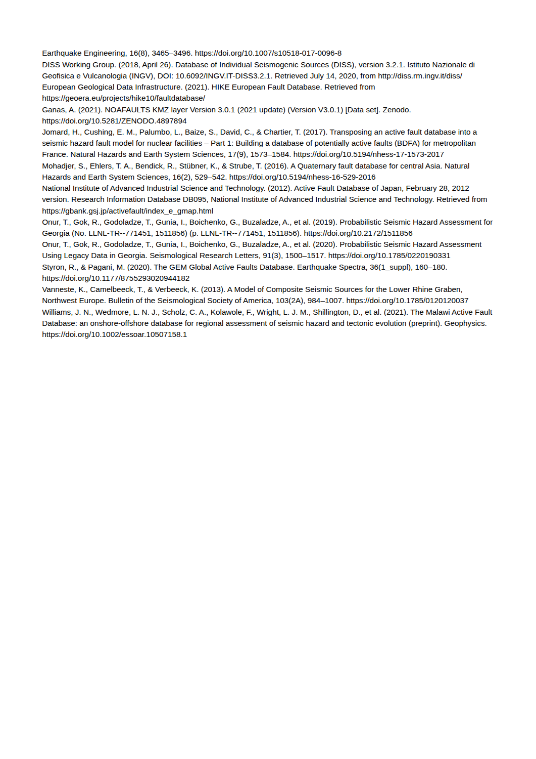Earthquake Engineering, 16(8), 3465–3496. https://doi.org/10.1007/s10518-017-0096-8
DISS Working Group. (2018, April 26). Database of Individual Seismogenic Sources (DISS), version 3.2.1. Istituto Nazionale di Geofisica e Vulcanologia (INGV), DOI: 10.6092/INGV.IT-DISS3.2.1. Retrieved July 14, 2020, from http://diss.rm.ingv.it/diss/
European Geological Data Infrastructure. (2021). HIKE European Fault Database. Retrieved from https://geoera.eu/projects/hike10/faultdatabase/
Ganas, A. (2021). NOAFAULTS KMZ layer Version 3.0.1 (2021 update) (Version V3.0.1) [Data set]. Zenodo. https://doi.org/10.5281/ZENODO.4897894
Jomard, H., Cushing, E. M., Palumbo, L., Baize, S., David, C., & Chartier, T. (2017). Transposing an active fault database into a seismic hazard fault model for nuclear facilities – Part 1: Building a database of potentially active faults (BDFA) for metropolitan France. Natural Hazards and Earth System Sciences, 17(9), 1573–1584. https://doi.org/10.5194/nhess-17-1573-2017
Mohadjer, S., Ehlers, T. A., Bendick, R., Stübner, K., & Strube, T. (2016). A Quaternary fault database for central Asia. Natural Hazards and Earth System Sciences, 16(2), 529–542. https://doi.org/10.5194/nhess-16-529-2016
National Institute of Advanced Industrial Science and Technology. (2012). Active Fault Database of Japan, February 28, 2012 version. Research Information Database DB095, National Institute of Advanced Industrial Science and Technology. Retrieved from https://gbank.gsj.jp/activefault/index_e_gmap.html
Onur, T., Gok, R., Godoladze, T., Gunia, I., Boichenko, G., Buzaladze, A., et al. (2019). Probabilistic Seismic Hazard Assessment for Georgia (No. LLNL-TR--771451, 1511856) (p. LLNL-TR--771451, 1511856). https://doi.org/10.2172/1511856
Onur, T., Gok, R., Godoladze, T., Gunia, I., Boichenko, G., Buzaladze, A., et al. (2020). Probabilistic Seismic Hazard Assessment Using Legacy Data in Georgia. Seismological Research Letters, 91(3), 1500–1517. https://doi.org/10.1785/0220190331
Styron, R., & Pagani, M. (2020). The GEM Global Active Faults Database. Earthquake Spectra, 36(1_suppl), 160–180. https://doi.org/10.1177/8755293020944182
Vanneste, K., Camelbeeck, T., & Verbeeck, K. (2013). A Model of Composite Seismic Sources for the Lower Rhine Graben, Northwest Europe. Bulletin of the Seismological Society of America, 103(2A), 984–1007. https://doi.org/10.1785/0120120037
Williams, J. N., Wedmore, L. N. J., Scholz, C. A., Kolawole, F., Wright, L. J. M., Shillington, D., et al. (2021). The Malawi Active Fault Database: an onshore-offshore database for regional assessment of seismic hazard and tectonic evolution (preprint). Geophysics. https://doi.org/10.1002/essoar.10507158.1